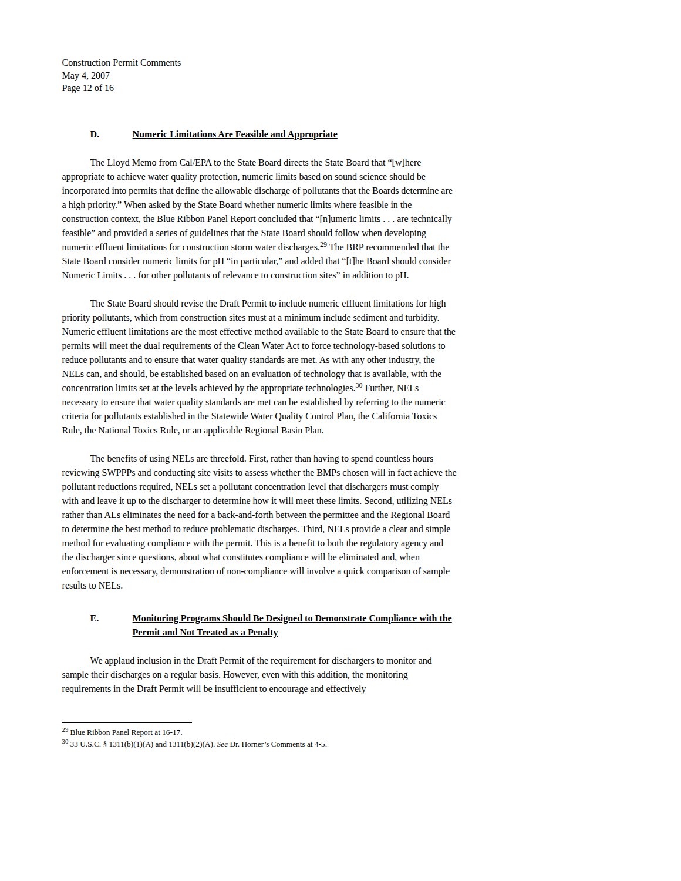Construction Permit Comments
May 4, 2007
Page 12 of 16
D. Numeric Limitations Are Feasible and Appropriate
The Lloyd Memo from Cal/EPA to the State Board directs the State Board that “[w]here appropriate to achieve water quality protection, numeric limits based on sound science should be incorporated into permits that define the allowable discharge of pollutants that the Boards determine are a high priority.” When asked by the State Board whether numeric limits where feasible in the construction context, the Blue Ribbon Panel Report concluded that “[n]umeric limits . . . are technically feasible” and provided a series of guidelines that the State Board should follow when developing numeric effluent limitations for construction storm water discharges.29 The BRP recommended that the State Board consider numeric limits for pH “in particular,” and added that “[t]he Board should consider Numeric Limits . . . for other pollutants of relevance to construction sites” in addition to pH.
The State Board should revise the Draft Permit to include numeric effluent limitations for high priority pollutants, which from construction sites must at a minimum include sediment and turbidity. Numeric effluent limitations are the most effective method available to the State Board to ensure that the permits will meet the dual requirements of the Clean Water Act to force technology-based solutions to reduce pollutants and to ensure that water quality standards are met. As with any other industry, the NELs can, and should, be established based on an evaluation of technology that is available, with the concentration limits set at the levels achieved by the appropriate technologies.30 Further, NELs necessary to ensure that water quality standards are met can be established by referring to the numeric criteria for pollutants established in the Statewide Water Quality Control Plan, the California Toxics Rule, the National Toxics Rule, or an applicable Regional Basin Plan.
The benefits of using NELs are threefold. First, rather than having to spend countless hours reviewing SWPPPs and conducting site visits to assess whether the BMPs chosen will in fact achieve the pollutant reductions required, NELs set a pollutant concentration level that dischargers must comply with and leave it up to the discharger to determine how it will meet these limits. Second, utilizing NELs rather than ALs eliminates the need for a back-and-forth between the permittee and the Regional Board to determine the best method to reduce problematic discharges. Third, NELs provide a clear and simple method for evaluating compliance with the permit. This is a benefit to both the regulatory agency and the discharger since questions, about what constitutes compliance will be eliminated and, when enforcement is necessary, demonstration of non-compliance will involve a quick comparison of sample results to NELs.
E. Monitoring Programs Should Be Designed to Demonstrate Compliance with the Permit and Not Treated as a Penalty
We applaud inclusion in the Draft Permit of the requirement for dischargers to monitor and sample their discharges on a regular basis. However, even with this addition, the monitoring requirements in the Draft Permit will be insufficient to encourage and effectively
29 Blue Ribbon Panel Report at 16-17.
30 33 U.S.C. § 1311(b)(1)(A) and 1311(b)(2)(A). See Dr. Horner’s Comments at 4-5.